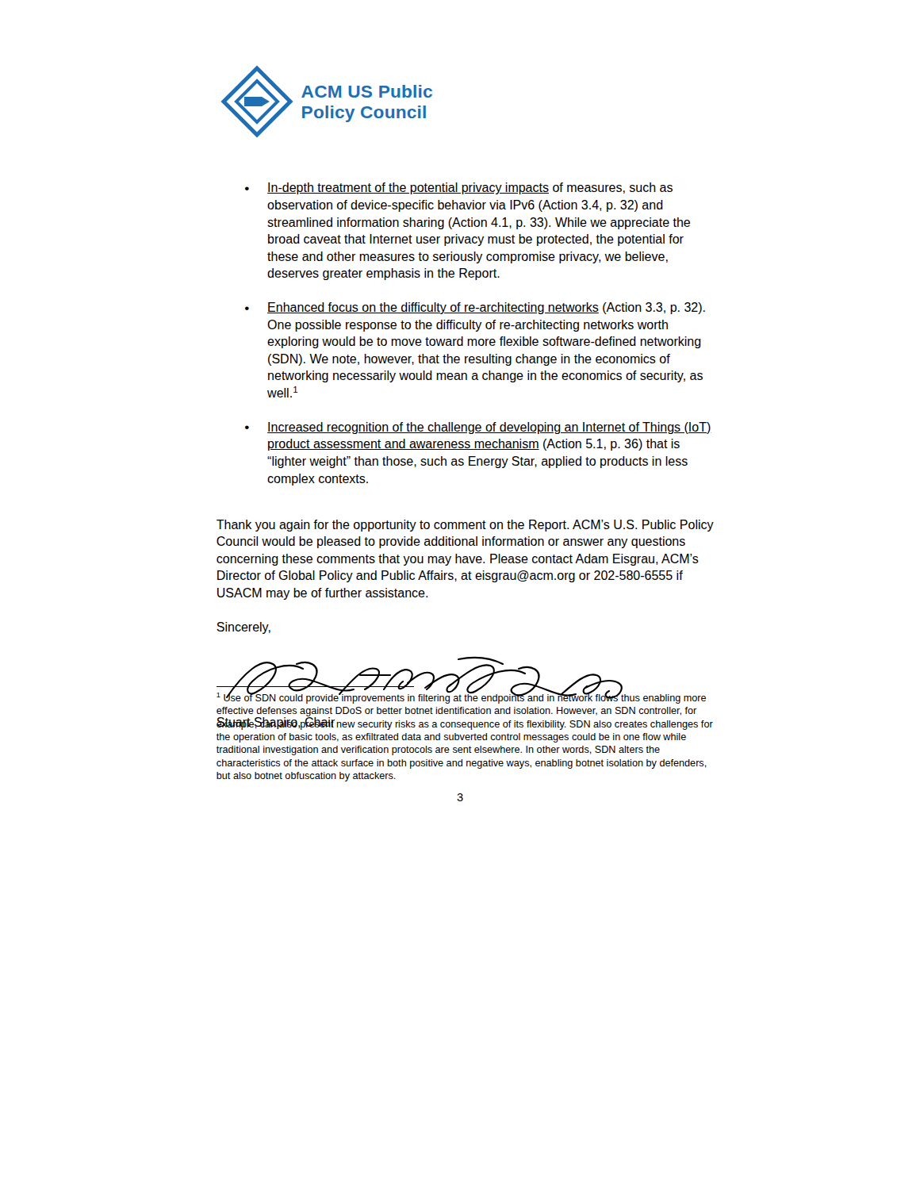ACM US Public
Policy Council
In-depth treatment of the potential privacy impacts of measures, such as observation of device-specific behavior via IPv6 (Action 3.4, p. 32) and streamlined information sharing (Action 4.1, p. 33). While we appreciate the broad caveat that Internet user privacy must be protected, the potential for these and other measures to seriously compromise privacy, we believe, deserves greater emphasis in the Report.
Enhanced focus on the difficulty of re-architecting networks (Action 3.3, p. 32). One possible response to the difficulty of re-architecting networks worth exploring would be to move toward more flexible software-defined networking (SDN). We note, however, that the resulting change in the economics of networking necessarily would mean a change in the economics of security, as well.1
Increased recognition of the challenge of developing an Internet of Things (IoT) product assessment and awareness mechanism (Action 5.1, p. 36) that is “lighter weight” than those, such as Energy Star, applied to products in less complex contexts.
Thank you again for the opportunity to comment on the Report. ACM’s U.S. Public Policy Council would be pleased to provide additional information or answer any questions concerning these comments that you may have. Please contact Adam Eisgrau, ACM’s Director of Global Policy and Public Affairs, at eisgrau@acm.org or 202-580-6555 if USACM may be of further assistance.
Sincerely,
Stuart Shapiro, Chair
1 Use of SDN could provide improvements in filtering at the endpoints and in network flows thus enabling more effective defenses against DDoS or better botnet identification and isolation. However, an SDN controller, for example, can also present new security risks as a consequence of its flexibility. SDN also creates challenges for the operation of basic tools, as exfiltrated data and subverted control messages could be in one flow while traditional investigation and verification protocols are sent elsewhere. In other words, SDN alters the characteristics of the attack surface in both positive and negative ways, enabling botnet isolation by defenders, but also botnet obfuscation by attackers.
3